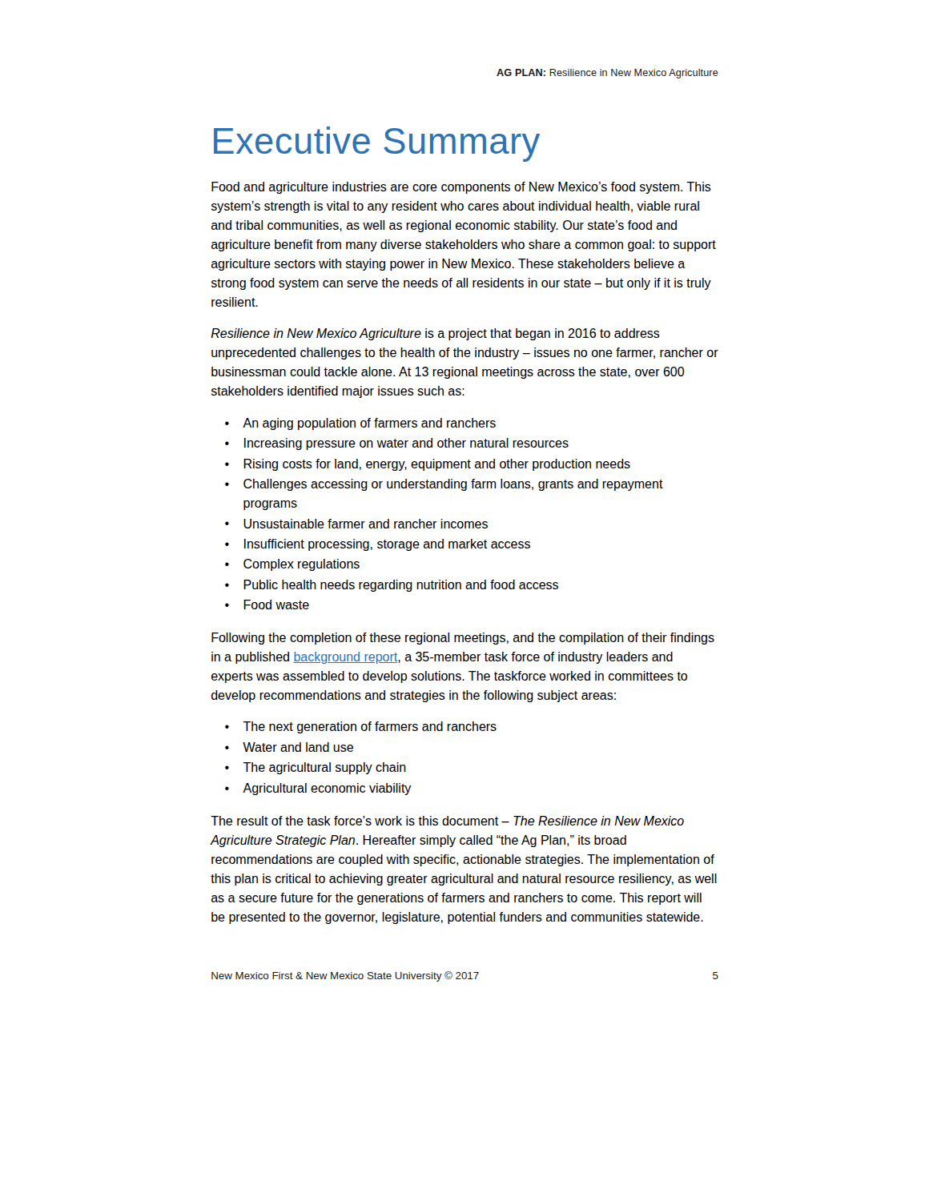AG PLAN: Resilience in New Mexico Agriculture
Executive Summary
Food and agriculture industries are core components of New Mexico’s food system. This system’s strength is vital to any resident who cares about individual health, viable rural and tribal communities, as well as regional economic stability. Our state’s food and agriculture benefit from many diverse stakeholders who share a common goal: to support agriculture sectors with staying power in New Mexico. These stakeholders believe a strong food system can serve the needs of all residents in our state – but only if it is truly resilient.
Resilience in New Mexico Agriculture is a project that began in 2016 to address unprecedented challenges to the health of the industry – issues no one farmer, rancher or businessman could tackle alone. At 13 regional meetings across the state, over 600 stakeholders identified major issues such as:
An aging population of farmers and ranchers
Increasing pressure on water and other natural resources
Rising costs for land, energy, equipment and other production needs
Challenges accessing or understanding farm loans, grants and repayment programs
Unsustainable farmer and rancher incomes
Insufficient processing, storage and market access
Complex regulations
Public health needs regarding nutrition and food access
Food waste
Following the completion of these regional meetings, and the compilation of their findings in a published background report, a 35-member task force of industry leaders and experts was assembled to develop solutions. The taskforce worked in committees to develop recommendations and strategies in the following subject areas:
The next generation of farmers and ranchers
Water and land use
The agricultural supply chain
Agricultural economic viability
The result of the task force’s work is this document – The Resilience in New Mexico Agriculture Strategic Plan. Hereafter simply called “the Ag Plan,” its broad recommendations are coupled with specific, actionable strategies. The implementation of this plan is critical to achieving greater agricultural and natural resource resiliency, as well as a secure future for the generations of farmers and ranchers to come. This report will be presented to the governor, legislature, potential funders and communities statewide.
New Mexico First & New Mexico State University © 2017
5